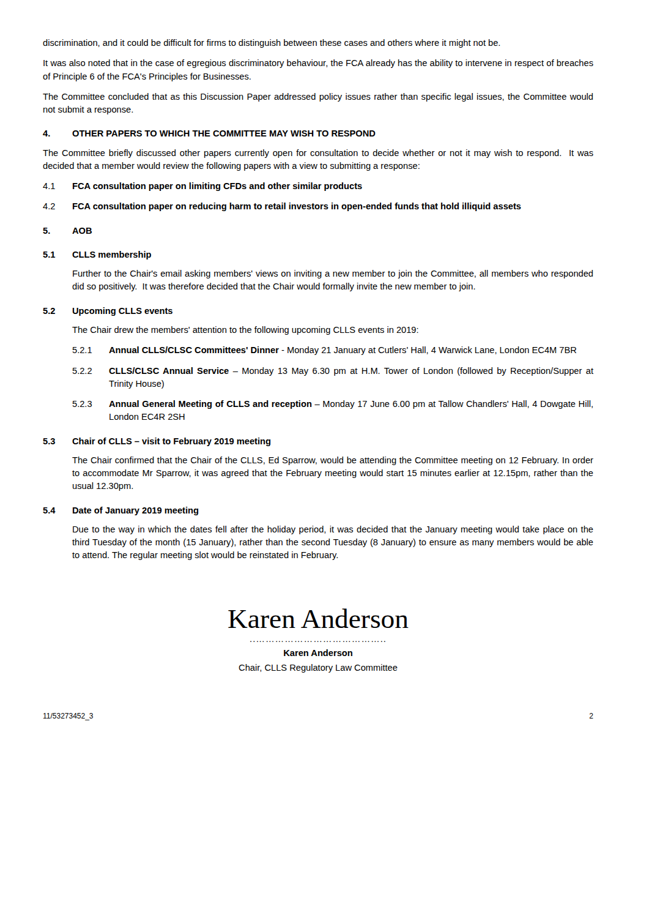discrimination, and it could be difficult for firms to distinguish between these cases and others where it might not be.
It was also noted that in the case of egregious discriminatory behaviour, the FCA already has the ability to intervene in respect of breaches of Principle 6 of the FCA's Principles for Businesses.
The Committee concluded that as this Discussion Paper addressed policy issues rather than specific legal issues, the Committee would not submit a response.
4.
OTHER PAPERS TO WHICH THE COMMITTEE MAY WISH TO RESPOND
The Committee briefly discussed other papers currently open for consultation to decide whether or not it may wish to respond. It was decided that a member would review the following papers with a view to submitting a response:
4.1
FCA consultation paper on limiting CFDs and other similar products
4.2
FCA consultation paper on reducing harm to retail investors in open-ended funds that hold illiquid assets
5.
AOB
5.1
CLLS membership
Further to the Chair's email asking members' views on inviting a new member to join the Committee, all members who responded did so positively. It was therefore decided that the Chair would formally invite the new member to join.
5.2
Upcoming CLLS events
The Chair drew the members' attention to the following upcoming CLLS events in 2019:
5.2.1
Annual CLLS/CLSC Committees' Dinner - Monday 21 January at Cutlers' Hall, 4 Warwick Lane, London EC4M 7BR
5.2.2
CLLS/CLSC Annual Service – Monday 13 May 6.30 pm at H.M. Tower of London (followed by Reception/Supper at Trinity House)
5.2.3
Annual General Meeting of CLLS and reception – Monday 17 June 6.00 pm at Tallow Chandlers' Hall, 4 Dowgate Hill, London EC4R 2SH
5.3
Chair of CLLS – visit to February 2019 meeting
The Chair confirmed that the Chair of the CLLS, Ed Sparrow, would be attending the Committee meeting on 12 February. In order to accommodate Mr Sparrow, it was agreed that the February meeting would start 15 minutes earlier at 12.15pm, rather than the usual 12.30pm.
5.4
Date of January 2019 meeting
Due to the way in which the dates fell after the holiday period, it was decided that the January meeting would take place on the third Tuesday of the month (15 January), rather than the second Tuesday (8 January) to ensure as many members would be able to attend. The regular meeting slot would be reinstated in February.
Karen Anderson
..…………………………………..
Karen Anderson
Chair, CLLS Regulatory Law Committee
11/53273452_3
2